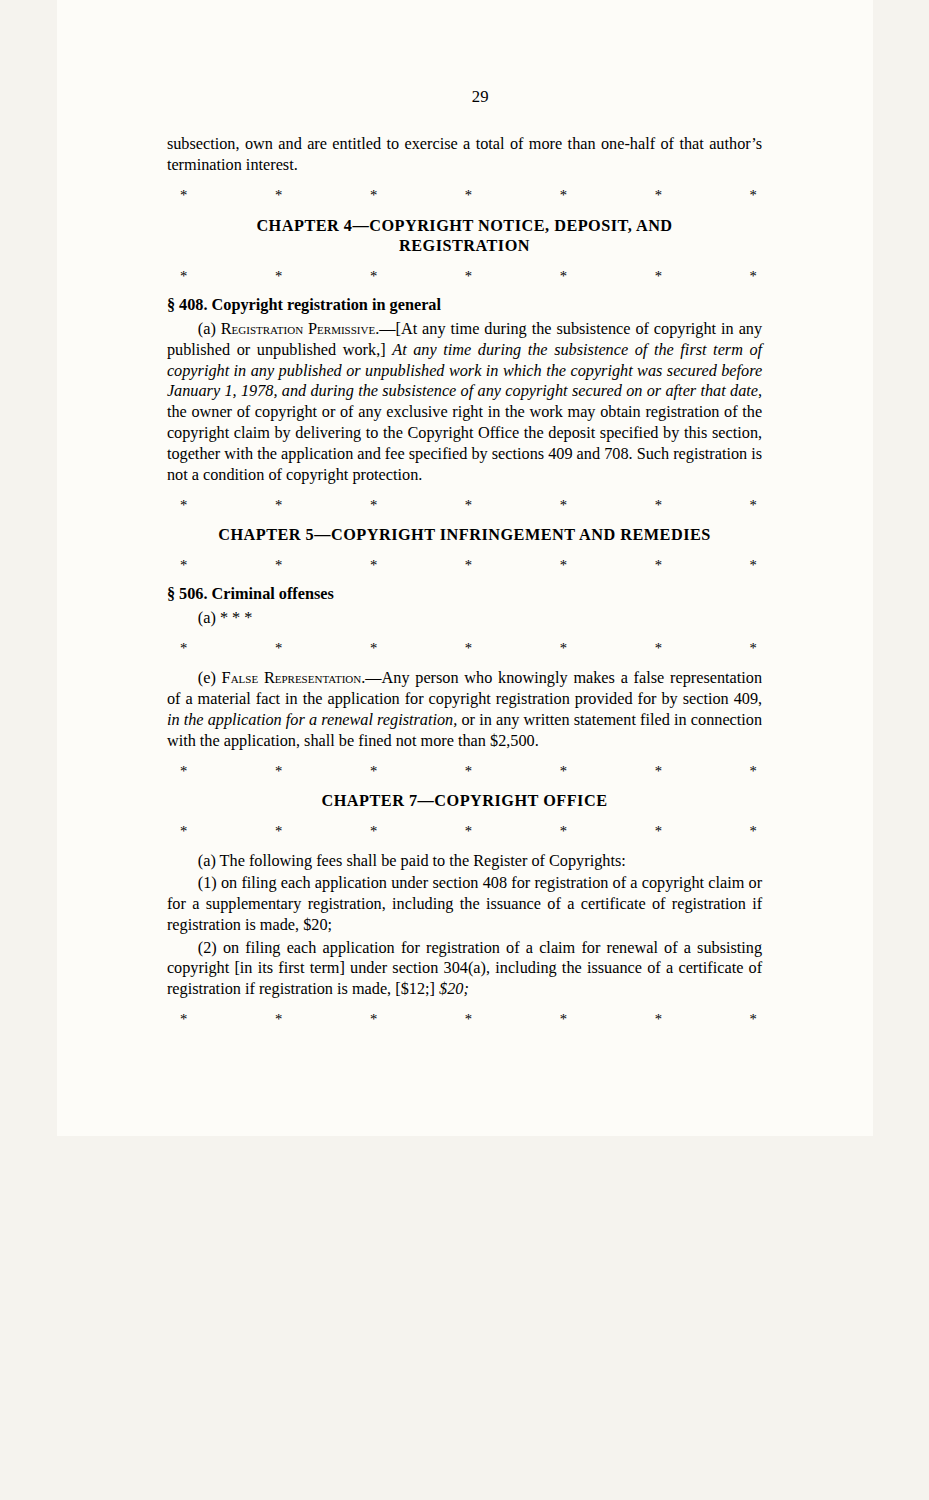29
subsection, own and are entitled to exercise a total of more than one-half of that author’s termination interest.
*******
Chapter 4—Copyright Notice, Deposit, and
Registration
*******
§ 408. Copyright registration in general
(a) Registration Permissive.—[At any time during the subsistence of copyright in any published or unpublished work,] At any time during the subsistence of the first term of copyright in any published or unpublished work in which the copyright was secured before January 1, 1978, and during the subsistence of any copyright secured on or after that date, the owner of copyright or of any exclusive right in the work may obtain registration of the copyright claim by delivering to the Copyright Office the deposit specified by this section, together with the application and fee specified by sections 409 and 708. Such registration is not a condition of copyright protection.
*******
Chapter 5—Copyright Infringement and Remedies
*******
§ 506. Criminal offenses
(a) * * *
*******
(e) False Representation.—Any person who knowingly makes a false representation of a material fact in the application for copyright registration provided for by section 409, in the application for a renewal registration, or in any written statement filed in connection with the application, shall be fined not more than $2,500.
*******
Chapter 7—Copyright Office
*******
(a) The following fees shall be paid to the Register of Copyrights:
(1) on filing each application under section 408 for registration of a copyright claim or for a supplementary registration, including the issuance of a certificate of registration if registration is made, $20;
(2) on filing each application for registration of a claim for renewal of a subsisting copyright [in its first term] under section 304(a), including the issuance of a certificate of registration if registration is made, [$12;] $20;
*******